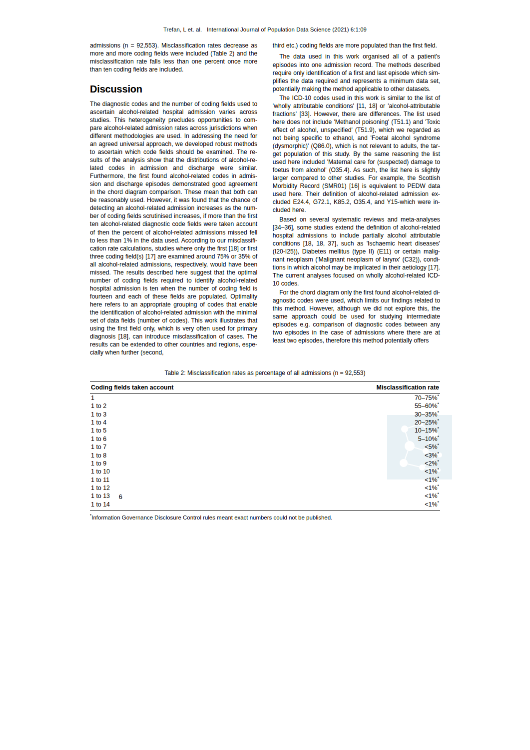Trefan, L et. al. International Journal of Population Data Science (2021) 6:1:09
admissions (n = 92,553). Misclassification rates decrease as more and more coding fields were included (Table 2) and the misclassification rate falls less than one percent once more than ten coding fields are included.
Discussion
The diagnostic codes and the number of coding fields used to ascertain alcohol-related hospital admission varies across studies. This heterogeneity precludes opportunities to compare alcohol-related admission rates across jurisdictions when different methodologies are used. In addressing the need for an agreed universal approach, we developed robust methods to ascertain which code fields should be examined. The results of the analysis show that the distributions of alcohol-related codes in admission and discharge were similar. Furthermore, the first found alcohol-related codes in admission and discharge episodes demonstrated good agreement in the chord diagram comparison. These mean that both can be reasonably used. However, it was found that the chance of detecting an alcohol-related admission increases as the number of coding fields scrutinised increases, if more than the first ten alcohol-related diagnostic code fields were taken account of then the percent of alcohol-related admissions missed fell to less than 1% in the data used. According to our misclassification rate calculations, studies where only the first [18] or first three coding field(s) [17] are examined around 75% or 35% of all alcohol-related admissions, respectively, would have been missed. The results described here suggest that the optimal number of coding fields required to identify alcohol-related hospital admission is ten when the number of coding field is fourteen and each of these fields are populated. Optimality here refers to an appropriate grouping of codes that enable the identification of alcohol-related admission with the minimal set of data fields (number of codes). This work illustrates that using the first field only, which is very often used for primary diagnosis [18], can introduce misclassification of cases. The results can be extended to other countries and regions, especially when further (second,
third etc.) coding fields are more populated than the first field.
The data used in this work organised all of a patient's episodes into one admission record. The methods described require only identification of a first and last episode which simplifies the data required and represents a minimum data set, potentially making the method applicable to other datasets.
The ICD-10 codes used in this work is similar to the list of 'wholly attributable conditions' [11, 18] or 'alcohol-attributable fractions' [33]. However, there are differences. The list used here does not include 'Methanol poisoning' (T51.1) and 'Toxic effect of alcohol, unspecified' (T51.9), which we regarded as not being specific to ethanol, and 'Foetal alcohol syndrome (dysmorphic)' (Q86.0), which is not relevant to adults, the target population of this study. By the same reasoning the list used here included 'Maternal care for (suspected) damage to foetus from alcohol' (O35.4). As such, the list here is slightly larger compared to other studies. For example, the Scottish Morbidity Record (SMR01) [16] is equivalent to PEDW data used here. Their definition of alcohol-related admission excluded E24.4, G72.1, K85.2, O35.4, and Y15-which were included here.
Based on several systematic reviews and meta-analyses [34–36], some studies extend the definition of alcohol-related hospital admissions to include partially alcohol attributable conditions [18, 18, 37], such as 'Ischaemic heart diseases' (I20-I25)), Diabetes mellitus (type II) (E11) or certain malignant neoplasm ('Malignant neoplasm of larynx' (C32)), conditions in which alcohol may be implicated in their aetiology [17]. The current analyses focused on wholly alcohol-related ICD-10 codes.
For the chord diagram only the first found alcohol-related diagnostic codes were used, which limits our findings related to this method. However, although we did not explore this, the same approach could be used for studying intermediate episodes e.g. comparison of diagnostic codes between any two episodes in the case of admissions where there are at least two episodes, therefore this method potentially offers
Table 2: Misclassification rates as percentage of all admissions (n = 92,553)
| Coding fields taken account | Misclassification rate |
| --- | --- |
| 1 | 70–75% * |
| 1 to 2 | 55–60% * |
| 1 to 3 | 30–35% * |
| 1 to 4 | 20–25% * |
| 1 to 5 | 10–15% * |
| 1 to 6 | 5–10% * |
| 1 to 7 | <5% * |
| 1 to 8 | <3% * |
| 1 to 9 | <2% * |
| 1 to 10 | <1% * |
| 1 to 11 | <1% * |
| 1 to 12 | <1% * |
| 1 to 13 | <1% * |
| 1 to 14 | <1% * |
*Information Governance Disclosure Control rules meant exact numbers could not be published.
6